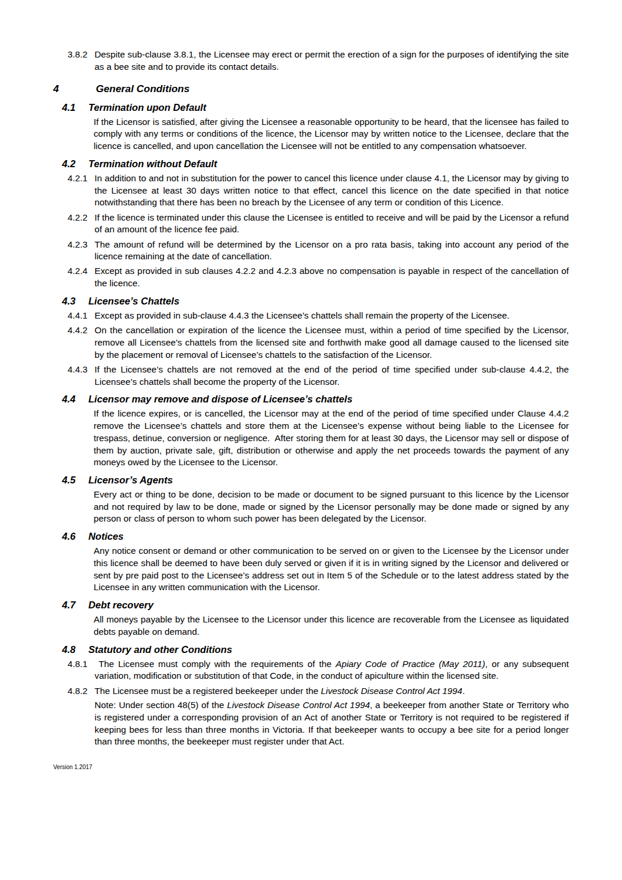3.8.2
Despite sub-clause 3.8.1, the Licensee may erect or permit the erection of a sign for the purposes of identifying the site as a bee site and to provide its contact details.
4
General Conditions
4.1
Termination upon Default
If the Licensor is satisfied, after giving the Licensee a reasonable opportunity to be heard, that the licensee has failed to comply with any terms or conditions of the licence, the Licensor may by written notice to the Licensee, declare that the licence is cancelled, and upon cancellation the Licensee will not be entitled to any compensation whatsoever.
4.2
Termination without Default
4.2.1
In addition to and not in substitution for the power to cancel this licence under clause 4.1, the Licensor may by giving to the Licensee at least 30 days written notice to that effect, cancel this licence on the date specified in that notice notwithstanding that there has been no breach by the Licensee of any term or condition of this Licence.
4.2.2
If the licence is terminated under this clause the Licensee is entitled to receive and will be paid by the Licensor a refund of an amount of the licence fee paid.
4.2.3
The amount of refund will be determined by the Licensor on a pro rata basis, taking into account any period of the licence remaining at the date of cancellation.
4.2.4
Except as provided in sub clauses 4.2.2 and 4.2.3 above no compensation is payable in respect of the cancellation of the licence.
4.3
Licensee’s Chattels
4.4.1
Except as provided in sub-clause 4.4.3 the Licensee’s chattels shall remain the property of the Licensee.
4.4.2
On the cancellation or expiration of the licence the Licensee must, within a period of time specified by the Licensor, remove all Licensee’s chattels from the licensed site and forthwith make good all damage caused to the licensed site by the placement or removal of Licensee’s chattels to the satisfaction of the Licensor.
4.4.3
If the Licensee’s chattels are not removed at the end of the period of time specified under sub-clause 4.4.2, the Licensee’s chattels shall become the property of the Licensor.
4.4
Licensor may remove and dispose of Licensee’s chattels
If the licence expires, or is cancelled, the Licensor may at the end of the period of time specified under Clause 4.4.2 remove the Licensee’s chattels and store them at the Licensee’s expense without being liable to the Licensee for trespass, detinue, conversion or negligence. After storing them for at least 30 days, the Licensor may sell or dispose of them by auction, private sale, gift, distribution or otherwise and apply the net proceeds towards the payment of any moneys owed by the Licensee to the Licensor.
4.5
Licensor’s Agents
Every act or thing to be done, decision to be made or document to be signed pursuant to this licence by the Licensor and not required by law to be done, made or signed by the Licensor personally may be done made or signed by any person or class of person to whom such power has been delegated by the Licensor.
4.6
Notices
Any notice consent or demand or other communication to be served on or given to the Licensee by the Licensor under this licence shall be deemed to have been duly served or given if it is in writing signed by the Licensor and delivered or sent by pre paid post to the Licensee’s address set out in Item 5 of the Schedule or to the latest address stated by the Licensee in any written communication with the Licensor.
4.7
Debt recovery
All moneys payable by the Licensee to the Licensor under this licence are recoverable from the Licensee as liquidated debts payable on demand.
4.8
Statutory and other Conditions
4.8.1
The Licensee must comply with the requirements of the Apiary Code of Practice (May 2011), or any subsequent variation, modification or substitution of that Code, in the conduct of apiculture within the licensed site.
4.8.2
The Licensee must be a registered beekeeper under the Livestock Disease Control Act 1994.
Note: Under section 48(5) of the Livestock Disease Control Act 1994, a beekeeper from another State or Territory who is registered under a corresponding provision of an Act of another State or Territory is not required to be registered if keeping bees for less than three months in Victoria. If that beekeeper wants to occupy a bee site for a period longer than three months, the beekeeper must register under that Act.
Version 1.2017